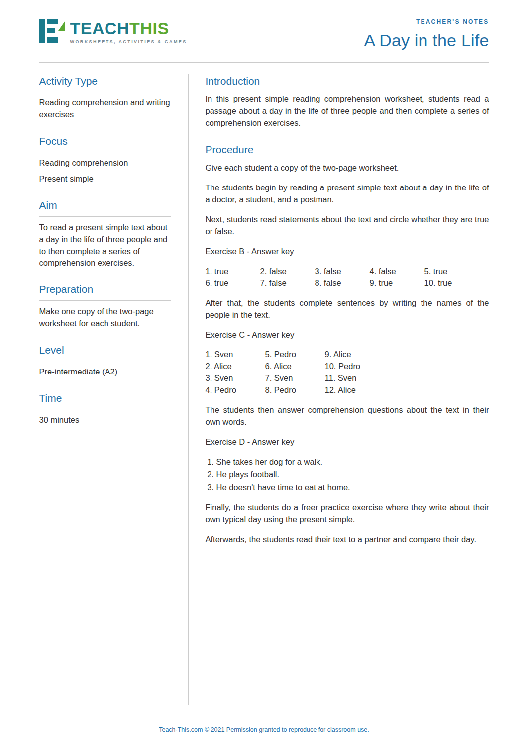TEACH THIS
Worksheets, Activities & Games
Teacher's Notes
A Day in the Life
Activity Type
Reading comprehension and writing exercises
Focus
Reading comprehension
Present simple
Aim
To read a present simple text about a day in the life of three people and to then complete a series of comprehension exercises.
Preparation
Make one copy of the two-page worksheet for each student.
Level
Pre-intermediate (A2)
Time
30 minutes
Introduction
In this present simple reading comprehension worksheet, students read a passage about a day in the life of three people and then complete a series of comprehension exercises.
Procedure
Give each student a copy of the two-page worksheet.
The students begin by reading a present simple text about a day in the life of a doctor, a student, and a postman.
Next, students read statements about the text and circle whether they are true or false.
Exercise B - Answer key
1. true 2. false 3. false 4. false 5. true
6. true 7. false 8. false 9. true 10. true
After that, the students complete sentences by writing the names of the people in the text.
Exercise C - Answer key
1. Sven 5. Pedro 9. Alice
2. Alice 6. Alice 10. Pedro
3. Sven 7. Sven 11. Sven
4. Pedro 8. Pedro 12. Alice
The students then answer comprehension questions about the text in their own words.
Exercise D - Answer key
She takes her dog for a walk.
He plays football.
He doesn't have time to eat at home.
Finally, the students do a freer practice exercise where they write about their own typical day using the present simple.
Afterwards, the students read their text to a partner and compare their day.
Teach-This.com © 2021 Permission granted to reproduce for classroom use.